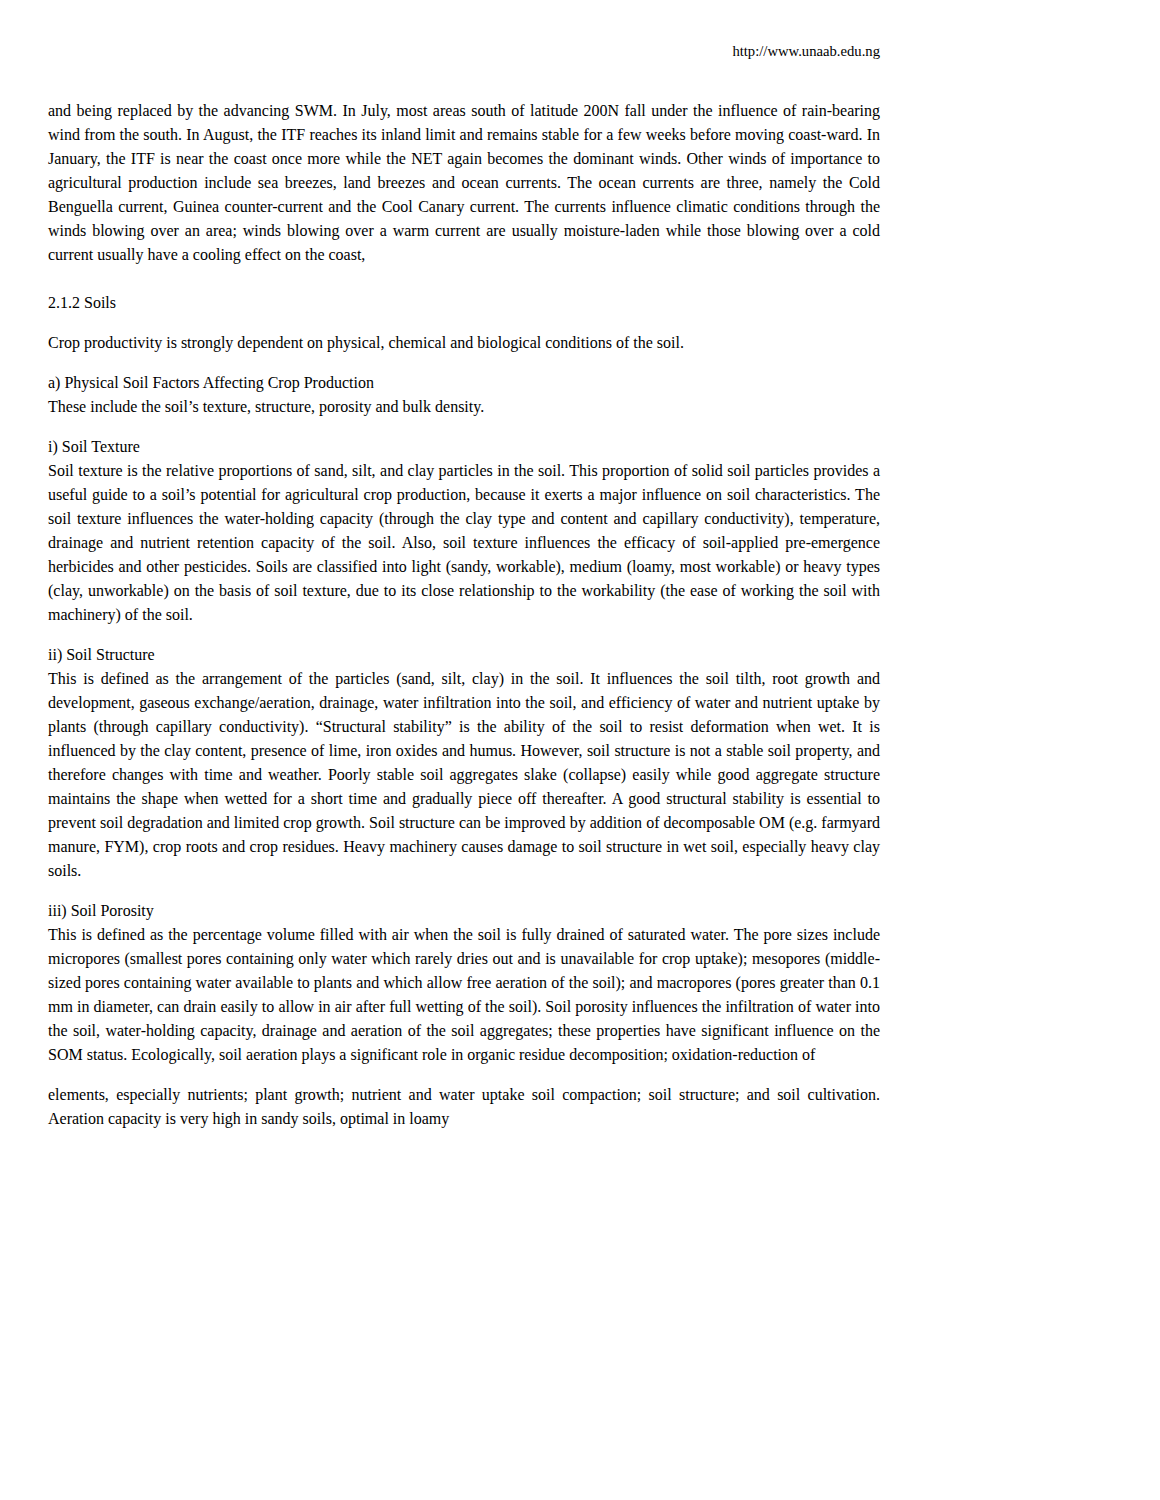http://www.unaab.edu.ng
and being replaced by the advancing SWM. In July, most areas south of latitude 200N fall under the influence of rain-bearing wind from the south. In August, the ITF reaches its inland limit and remains stable for a few weeks before moving coast-ward. In January, the ITF is near the coast once more while the NET again becomes the dominant winds. Other winds of importance to agricultural production include sea breezes, land breezes and ocean currents. The ocean currents are three, namely the Cold Benguella current, Guinea counter-current and the Cool Canary current. The currents influence climatic conditions through the winds blowing over an area; winds blowing over a warm current are usually moisture-laden while those blowing over a cold current usually have a cooling effect on the coast,
2.1.2 Soils
Crop productivity is strongly dependent on physical, chemical and biological conditions of the soil.
a) Physical Soil Factors Affecting Crop Production
These include the soil’s texture, structure, porosity and bulk density.
i) Soil Texture
Soil texture is the relative proportions of sand, silt, and clay particles in the soil. This proportion of solid soil particles provides a useful guide to a soil’s potential for agricultural crop production, because it exerts a major influence on soil characteristics. The soil texture influences the water-holding capacity (through the clay type and content and capillary conductivity), temperature, drainage and nutrient retention capacity of the soil. Also, soil texture influences the efficacy of soil-applied pre-emergence herbicides and other pesticides. Soils are classified into light (sandy, workable), medium (loamy, most workable) or heavy types (clay, unworkable) on the basis of soil texture, due to its close relationship to the workability (the ease of working the soil with machinery) of the soil.
ii) Soil Structure
This is defined as the arrangement of the particles (sand, silt, clay) in the soil. It influences the soil tilth, root growth and development, gaseous exchange/aeration, drainage, water infiltration into the soil, and efficiency of water and nutrient uptake by plants (through capillary conductivity). “Structural stability” is the ability of the soil to resist deformation when wet. It is influenced by the clay content, presence of lime, iron oxides and humus. However, soil structure is not a stable soil property, and therefore changes with time and weather. Poorly stable soil aggregates slake (collapse) easily while good aggregate structure maintains the shape when wetted for a short time and gradually piece off thereafter. A good structural stability is essential to prevent soil degradation and limited crop growth. Soil structure can be improved by addition of decomposable OM (e.g. farmyard manure, FYM), crop roots and crop residues. Heavy machinery causes damage to soil structure in wet soil, especially heavy clay soils.
iii) Soil Porosity
This is defined as the percentage volume filled with air when the soil is fully drained of saturated water. The pore sizes include micropores (smallest pores containing only water which rarely dries out and is unavailable for crop uptake); mesopores (middle-sized pores containing water available to plants and which allow free aeration of the soil); and macropores (pores greater than 0.1 mm in diameter, can drain easily to allow in air after full wetting of the soil). Soil porosity influences the infiltration of water into the soil, water-holding capacity, drainage and aeration of the soil aggregates; these properties have significant influence on the SOM status. Ecologically, soil aeration plays a significant role in organic residue decomposition; oxidation-reduction of
elements, especially nutrients; plant growth; nutrient and water uptake soil compaction; soil structure; and soil cultivation. Aeration capacity is very high in sandy soils, optimal in loamy